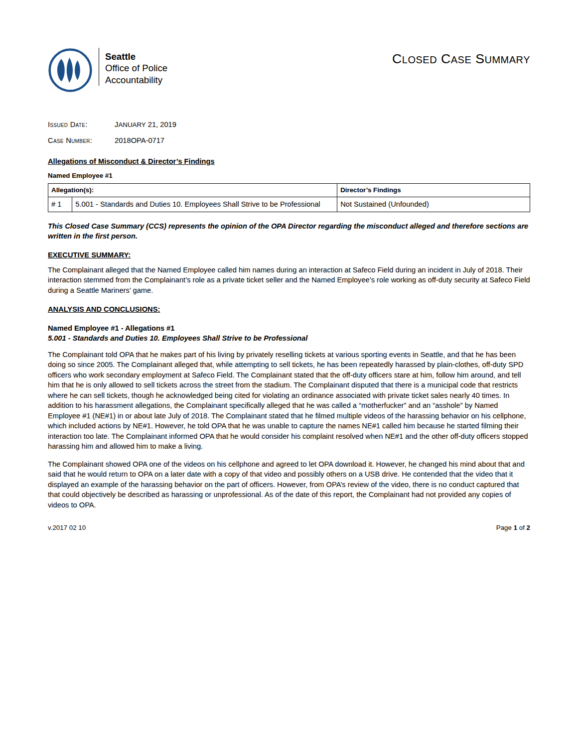Seattle
Office of Police
Accountability
CLOSED CASE SUMMARY
Issued Date: JANUARY 21, 2019
Case Number: 2018OPA-0717
Allegations of Misconduct & Director’s Findings
Named Employee #1
| Allegation(s): | Director’s Findings |
| --- | --- |
| # 1 | 5.001 - Standards and Duties 10. Employees Shall Strive to be Professional | Not Sustained (Unfounded) |
This Closed Case Summary (CCS) represents the opinion of the OPA Director regarding the misconduct alleged and therefore sections are written in the first person.
EXECUTIVE SUMMARY:
The Complainant alleged that the Named Employee called him names during an interaction at Safeco Field during an incident in July of 2018. Their interaction stemmed from the Complainant’s role as a private ticket seller and the Named Employee’s role working as off-duty security at Safeco Field during a Seattle Mariners’ game.
ANALYSIS AND CONCLUSIONS:
Named Employee #1 - Allegations #1
5.001 - Standards and Duties 10. Employees Shall Strive to be Professional
The Complainant told OPA that he makes part of his living by privately reselling tickets at various sporting events in Seattle, and that he has been doing so since 2005. The Complainant alleged that, while attempting to sell tickets, he has been repeatedly harassed by plain-clothes, off-duty SPD officers who work secondary employment at Safeco Field. The Complainant stated that the off-duty officers stare at him, follow him around, and tell him that he is only allowed to sell tickets across the street from the stadium. The Complainant disputed that there is a municipal code that restricts where he can sell tickets, though he acknowledged being cited for violating an ordinance associated with private ticket sales nearly 40 times. In addition to his harassment allegations, the Complainant specifically alleged that he was called a “motherfucker” and an “asshole” by Named Employee #1 (NE#1) in or about late July of 2018. The Complainant stated that he filmed multiple videos of the harassing behavior on his cellphone, which included actions by NE#1. However, he told OPA that he was unable to capture the names NE#1 called him because he started filming their interaction too late. The Complainant informed OPA that he would consider his complaint resolved when NE#1 and the other off-duty officers stopped harassing him and allowed him to make a living.
The Complainant showed OPA one of the videos on his cellphone and agreed to let OPA download it. However, he changed his mind about that and said that he would return to OPA on a later date with a copy of that video and possibly others on a USB drive. He contended that the video that it displayed an example of the harassing behavior on the part of officers. However, from OPA’s review of the video, there is no conduct captured that that could objectively be described as harassing or unprofessional. As of the date of this report, the Complainant had not provided any copies of videos to OPA.
v.2017 02 10 Page 1 of 2